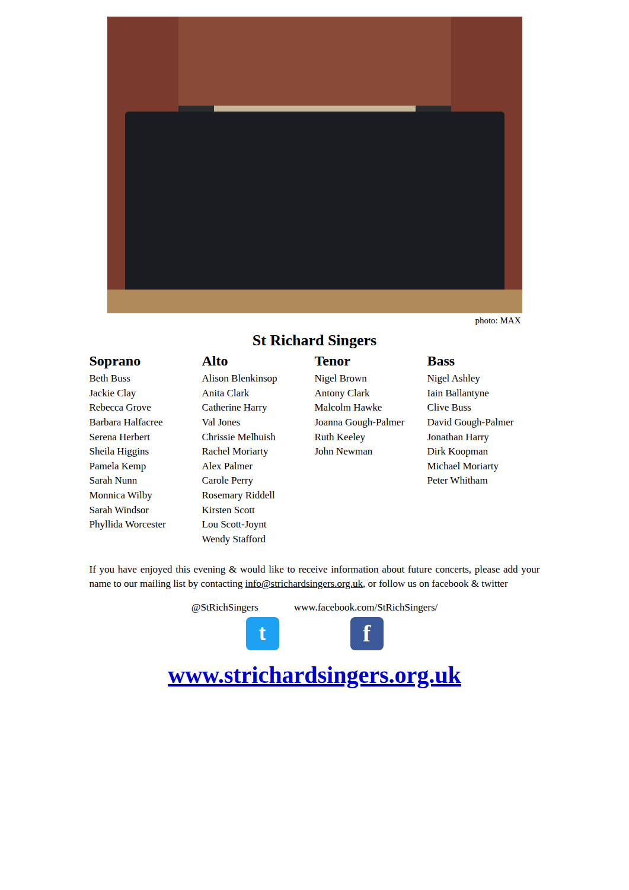photo: MAX
St Richard Singers
| Soprano | Alto | Tenor | Bass |
| --- | --- | --- | --- |
| Beth Buss Jackie Clay Rebecca Grove Barbara Halfacree Serena Herbert Sheila Higgins Pamela Kemp Sarah Nunn Monnica Wilby Sarah Windsor Phyllida Worcester | Alison Blenkinsop Anita Clark Catherine Harry Val Jones Chrissie Melhuish Rachel Moriarty Alex Palmer Carole Perry Rosemary Riddell Kirsten Scott Lou Scott-Joynt Wendy Stafford | Nigel Brown Antony Clark Malcolm Hawke Joanna Gough-Palmer Ruth Keeley John Newman | Nigel Ashley Iain Ballantyne Clive Buss David Gough-Palmer Jonathan Harry Dirk Koopman Michael Moriarty Peter Whitham |
If you have enjoyed this evening & would like to receive information about future concerts, please add your name to our mailing list by contacting info@strichardsingers.org.uk, or follow us on facebook & twitter
@StRichSingers www.facebook.com/StRichSingers/
www.strichardsingers.org.uk